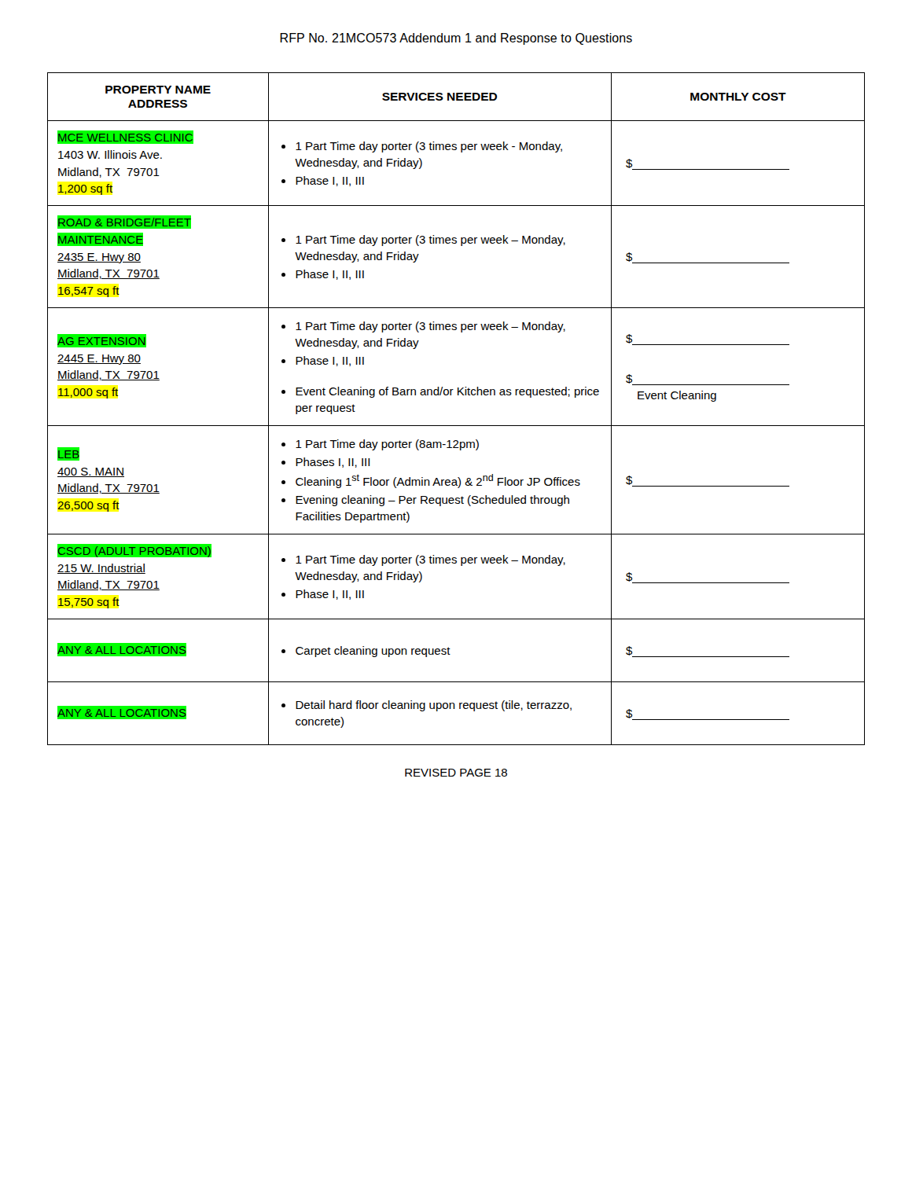RFP No. 21MCO573 Addendum 1 and Response to Questions
| PROPERTY NAME ADDRESS | SERVICES NEEDED | MONTHLY COST |
| --- | --- | --- |
| MCE WELLNESS CLINIC 1403 W. Illinois Ave. Midland, TX 79701 1,200 sq ft | 1 Part Time day porter (3 times per week - Monday, Wednesday, and Friday) Phase I, II, III | $ |
| ROAD & BRIDGE/FLEET MAINTENANCE 2435 E. Hwy 80 Midland, TX 79701 16,547 sq ft | 1 Part Time day porter (3 times per week – Monday, Wednesday, and Friday Phase I, II, III | $ |
| AG EXTENSION 2445 E. Hwy 80 Midland, TX 79701 11,000 sq ft | 1 Part Time day porter (3 times per week – Monday, Wednesday, and Friday Phase I, II, III Event Cleaning of Barn and/or Kitchen as requested; price per request | $ $ Event Cleaning |
| LEB 400 S. MAIN Midland, TX 79701 26,500 sq ft | 1 Part Time day porter (8am-12pm) Phases I, II, III Cleaning 1 st Floor (Admin Area) & 2 nd Floor JP Offices Evening cleaning – Per Request (Scheduled through Facilities Department) | $ |
| CSCD (ADULT PROBATION) 215 W. Industrial Midland, TX 79701 15,750 sq ft | 1 Part Time day porter (3 times per week – Monday, Wednesday, and Friday) Phase I, II, III | $ |
| ANY & ALL LOCATIONS | Carpet cleaning upon request | $ |
| ANY & ALL LOCATIONS | Detail hard floor cleaning upon request (tile, terrazzo, concrete) | $ |
REVISED PAGE 18